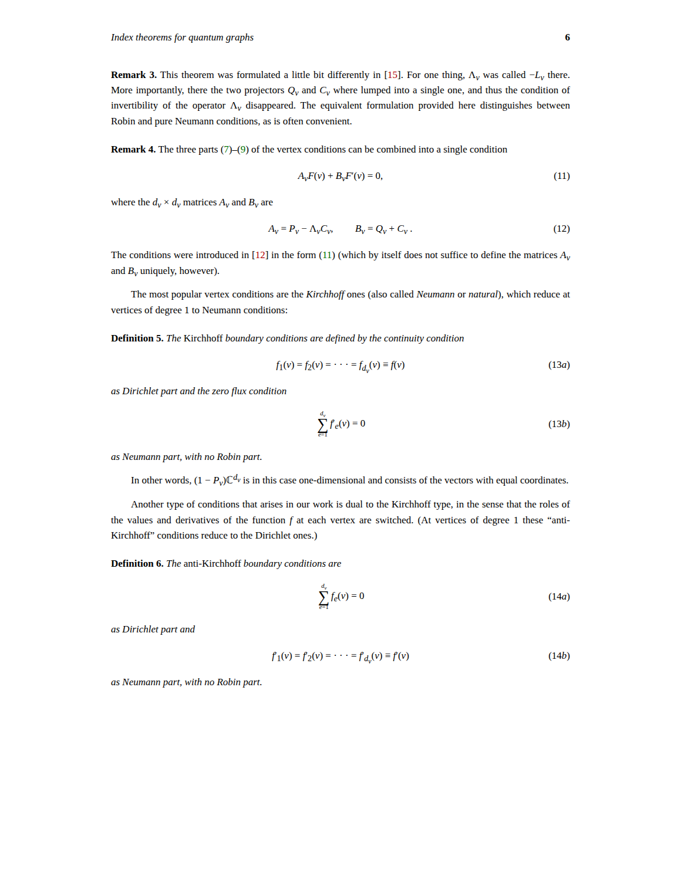Index theorems for quantum graphs 6
Remark 3. This theorem was formulated a little bit differently in [15]. For one thing, Λv was called −Lv there. More importantly, there the two projectors Qv and Cv where lumped into a single one, and thus the condition of invertibility of the operator Λv disappeared. The equivalent formulation provided here distinguishes between Robin and pure Neumann conditions, as is often convenient.
Remark 4. The three parts (7)–(9) of the vertex conditions can be combined into a single condition
AvF(v) + BvF′(v) = 0, (11)
where the dv × dv matrices Av and Bv are
Av = Pv − ΛvCv, Bv = Qv + Cv . (12)
The conditions were introduced in [12] in the form (11) (which by itself does not suffice to define the matrices Av and Bv uniquely, however).
The most popular vertex conditions are the Kirchhoff ones (also called Neumann or natural), which reduce at vertices of degree 1 to Neumann conditions:
Definition 5. The Kirchhoff boundary conditions are defined by the continuity condition
f1(v) = f2(v) = · · · = fdv(v) ≡ f(v) (13a)
as Dirichlet part and the zero flux condition
dv∑e=1 f′e(v) = 0 (13b)
as Neumann part, with no Robin part.
In other words, (1 − Pv)ℂdv is in this case one-dimensional and consists of the vectors with equal coordinates.
Another type of conditions that arises in our work is dual to the Kirchhoff type, in the sense that the roles of the values and derivatives of the function f at each vertex are switched. (At vertices of degree 1 these “anti-Kirchhoff” conditions reduce to the Dirichlet ones.)
Definition 6. The anti-Kirchhoff boundary conditions are
dv∑e=1 fe(v) = 0 (14a)
as Dirichlet part and
f′1(v) = f′2(v) = · · · = f′dv(v) ≡ f′(v) (14b)
as Neumann part, with no Robin part.